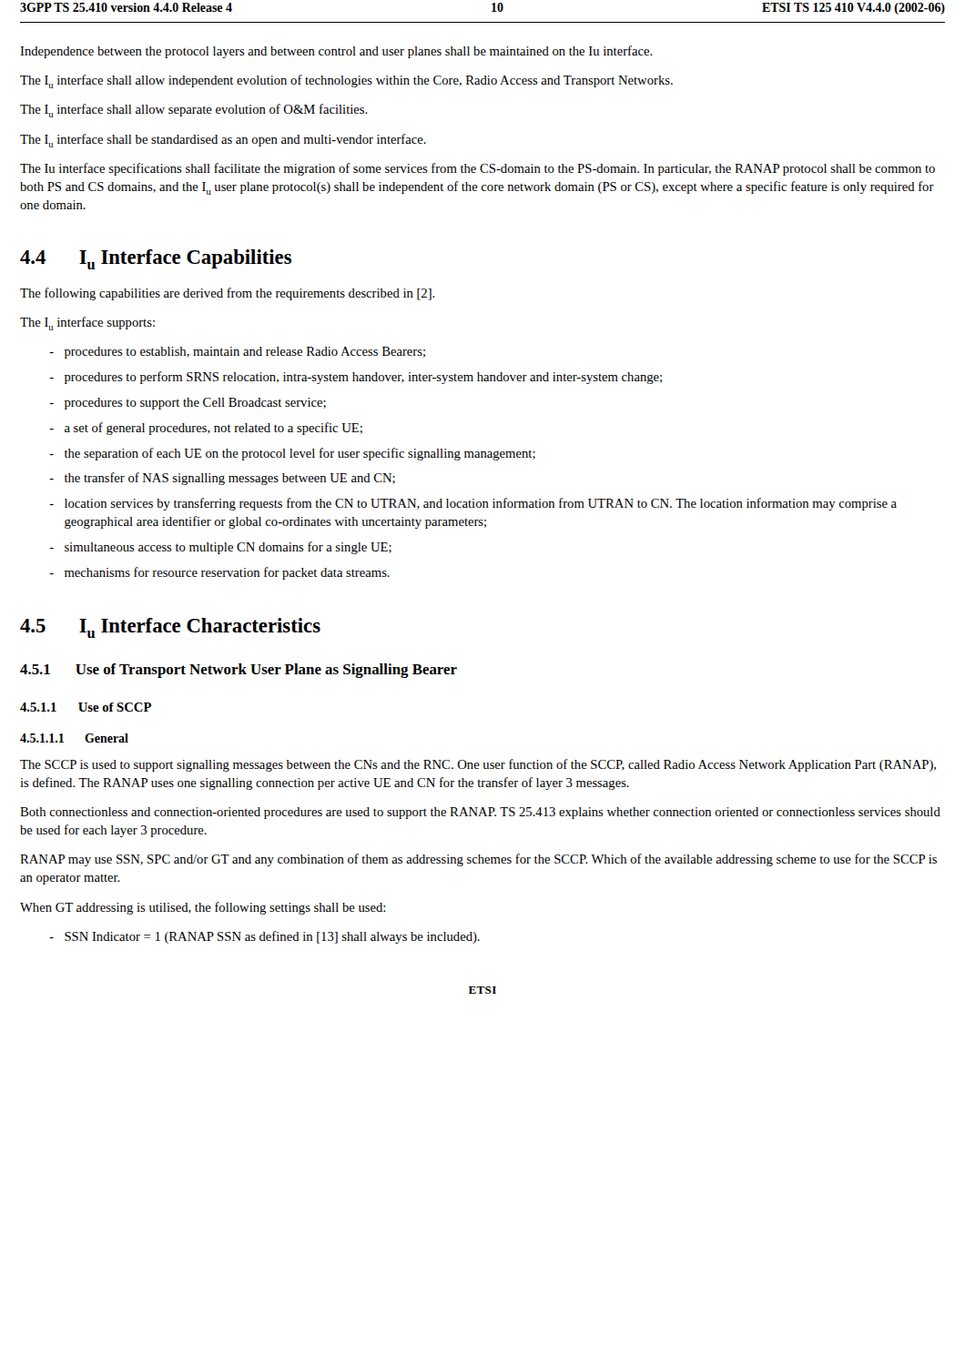3GPP TS 25.410 version 4.4.0 Release 4 10 ETSI TS 125 410 V4.4.0 (2002-06)
Independence between the protocol layers and between control and user planes shall be maintained on the Iu interface.
The Iu interface shall allow independent evolution of technologies within the Core, Radio Access and Transport Networks.
The Iu interface shall allow separate evolution of O&M facilities.
The Iu interface shall be standardised as an open and multi-vendor interface.
The Iu interface specifications shall facilitate the migration of some services from the CS-domain to the PS-domain. In particular, the RANAP protocol shall be common to both PS and CS domains, and the Iu user plane protocol(s) shall be independent of the core network domain (PS or CS), except where a specific feature is only required for one domain.
4.4 Iu Interface Capabilities
The following capabilities are derived from the requirements described in [2].
The Iu interface supports:
procedures to establish, maintain and release Radio Access Bearers;
procedures to perform SRNS relocation, intra-system handover, inter-system handover and inter-system change;
procedures to support the Cell Broadcast service;
a set of general procedures, not related to a specific UE;
the separation of each UE on the protocol level for user specific signalling management;
the transfer of NAS signalling messages between UE and CN;
location services by transferring requests from the CN to UTRAN, and location information from UTRAN to CN. The location information may comprise a geographical area identifier or global co-ordinates with uncertainty parameters;
simultaneous access to multiple CN domains for a single UE;
mechanisms for resource reservation for packet data streams.
4.5 Iu Interface Characteristics
4.5.1 Use of Transport Network User Plane as Signalling Bearer
4.5.1.1 Use of SCCP
4.5.1.1.1 General
The SCCP is used to support signalling messages between the CNs and the RNC. One user function of the SCCP, called Radio Access Network Application Part (RANAP), is defined. The RANAP uses one signalling connection per active UE and CN for the transfer of layer 3 messages.
Both connectionless and connection-oriented procedures are used to support the RANAP. TS 25.413 explains whether connection oriented or connectionless services should be used for each layer 3 procedure.
RANAP may use SSN, SPC and/or GT and any combination of them as addressing schemes for the SCCP. Which of the available addressing scheme to use for the SCCP is an operator matter.
When GT addressing is utilised, the following settings shall be used:
SSN Indicator = 1 (RANAP SSN as defined in [13] shall always be included).
ETSI